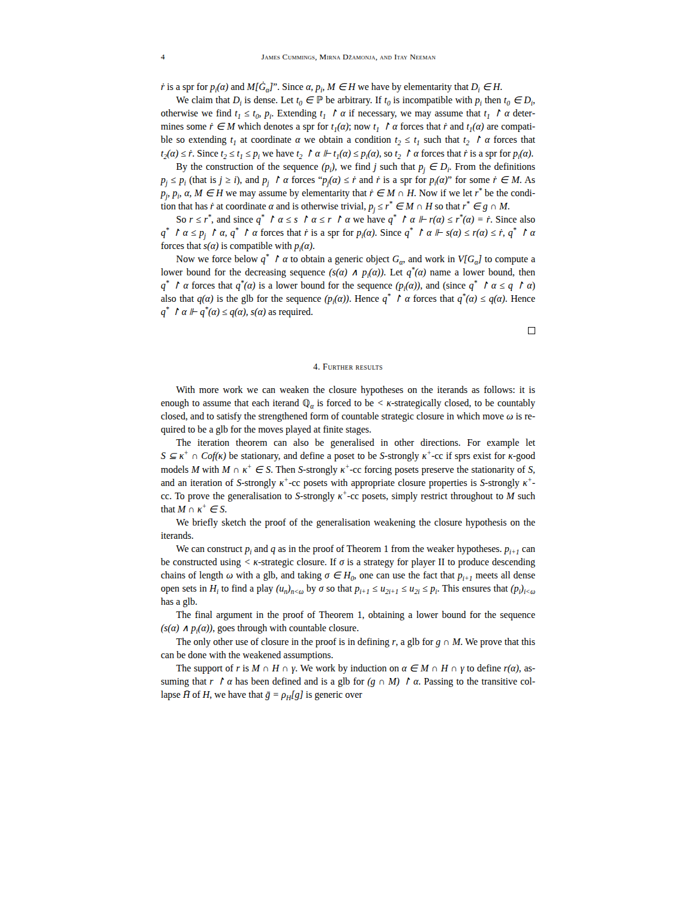4 James Cummings, Mirna Džamonja, and Itay Neeman
ṙ is a spr for pi(α) and M[Ġα]”. Since α, pi, M ∈ H we have by elementarity that Di ∈ H.
We claim that Di is dense. Let t0 ∈ ℙ be arbitrary. If t0 is incompatible with pi then t0 ∈ Di, otherwise we find t1 ≤ t0, pi. Extending t1 ↾ α if necessary, we may assume that t1 ↾ α determines some ṙ ∈ M which denotes a spr for t1(α); now t1 ↾ α forces that ṙ and t1(α) are compatible so extending t1 at coordinate α we obtain a condition t2 ≤ t1 such that t2 ↾ α forces that t2(α) ≤ ṙ. Since t2 ≤ t1 ≤ pi we have t2 ↾ α ⊩ t1(α) ≤ pi(α), so t2 ↾ α forces that ṙ is a spr for pi(α).
By the construction of the sequence (pi), we find j such that pj ∈ Di. From the definitions pj ≤ pi (that is j ≥ i), and pj ↾ α forces “pj(α) ≤ ṙ and ṙ is a spr for pi(α)” for some ṙ ∈ M. As pj, pi, α, M ∈ H we may assume by elementarity that ṙ ∈ M ∩ H. Now if we let r* be the condition that has ṙ at coordinate α and is otherwise trivial, pj ≤ r* ∈ M ∩ H so that r* ∈ g ∩ M.
So r ≤ r*, and since q* ↾ α ≤ s ↾ α ≤ r ↾ α we have q* ↾ α ⊩ r(α) ≤ r*(α) = ṙ. Since also q* ↾ α ≤ pj ↾ α, q* ↾ α forces that ṙ is a spr for pi(α). Since q* ↾ α ⊩ s(α) ≤ r(α) ≤ ṙ, q* ↾ α forces that s(α) is compatible with pi(α).
Now we force below q* ↾ α to obtain a generic object Gα, and work in V[Gα] to compute a lower bound for the decreasing sequence (s(α) ∧ pi(α)). Let q*(α) name a lower bound, then q* ↾ α forces that q*(α) is a lower bound for the sequence (pi(α)), and (since q* ↾ α ≤ q ↾ α) also that q(α) is the glb for the sequence (pi(α)). Hence q* ↾ α forces that q*(α) ≤ q(α). Hence q* ↾ α ⊩ q*(α) ≤ q(α), s(α) as required.
4. Further results
With more work we can weaken the closure hypotheses on the iterands as follows: it is enough to assume that each iterand ℚα is forced to be < κ-strategically closed, to be countably closed, and to satisfy the strengthened form of countable strategic closure in which move ω is required to be a glb for the moves played at finite stages.
The iteration theorem can also be generalised in other directions. For example let S ⊆ κ+ ∩ Cof(κ) be stationary, and define a poset to be S-strongly κ+-cc if sprs exist for κ-good models M with M ∩ κ+ ∈ S. Then S-strongly κ+-cc forcing posets preserve the stationarity of S, and an iteration of S-strongly κ+-cc posets with appropriate closure properties is S-strongly κ+-cc. To prove the generalisation to S-strongly κ+-cc posets, simply restrict throughout to M such that M ∩ κ+ ∈ S.
We briefly sketch the proof of the generalisation weakening the closure hypothesis on the iterands.
We can construct pi and q as in the proof of Theorem 1 from the weaker hypotheses. pi+1 can be constructed using < κ-strategic closure. If σ is a strategy for player II to produce descending chains of length ω with a glb, and taking σ ∈ H0, one can use the fact that pi+1 meets all dense open sets in Hi to find a play (un)n<ω by σ so that pi+1 ≤ u2i+1 ≤ u2i ≤ pi. This ensures that (pi)i<ω has a glb.
The final argument in the proof of Theorem 1, obtaining a lower bound for the sequence (s(α) ∧ pi(α)), goes through with countable closure.
The only other use of closure in the proof is in defining r, a glb for g ∩ M. We prove that this can be done with the weakened assumptions.
The support of r is M ∩ H ∩ γ. We work by induction on α ∈ M ∩ H ∩ γ to define r(α), assuming that r ↾ α has been defined and is a glb for (g ∩ M) ↾ α. Passing to the transitive collapse H̄ of H, we have that ḡ = ρH[g] is generic over